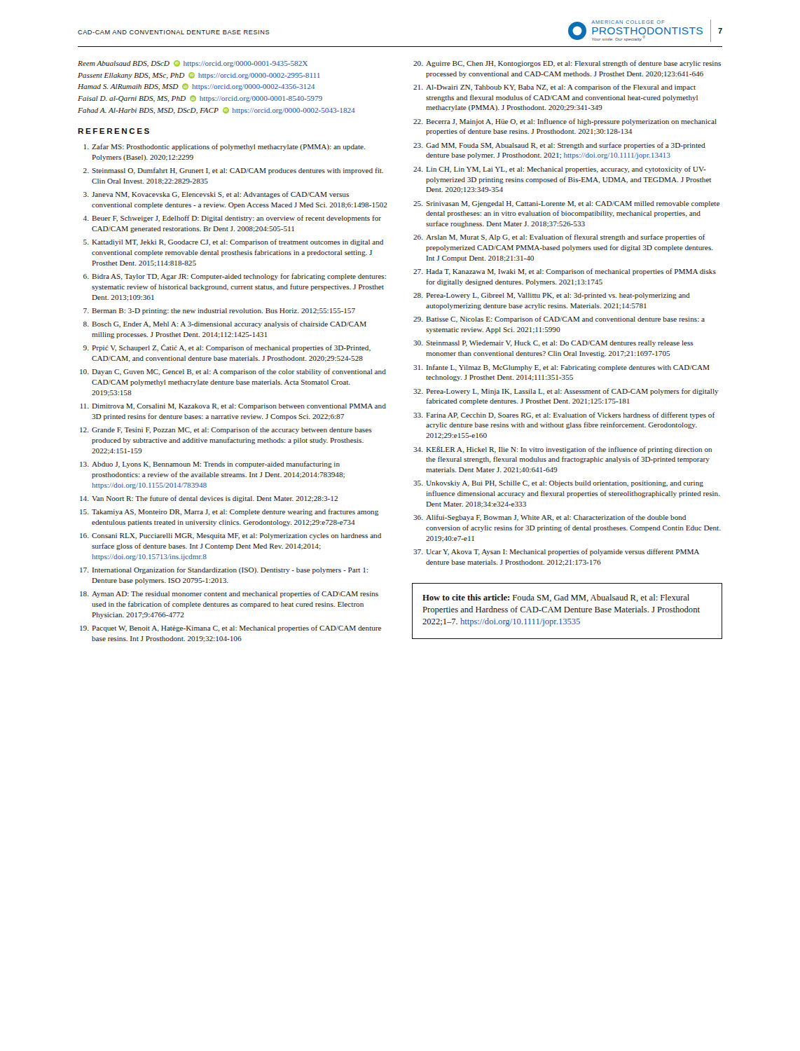CAD-CAM and Conventional Denture Base Resins
American College of
Prosthodontists
Your smile. Our specialty.®
7
Reem Abualsaud BDS, DScD https://orcid.org/0000-0001-9435-582X
Passent Ellakany BDS, MSc, PhD https://orcid.org/0000-0002-2995-8111
Hamad S. AlRumaih BDS, MSD https://orcid.org/0000-0002-4356-3124
Faisal D. al-Qarni BDS, MS, PhD https://orcid.org/0000-0001-8540-5979
Fahad A. Al-Harbi BDS, MSD, DScD, FACP https://orcid.org/0000-0002-5043-1824
REFERENCES
Zafar MS: Prosthodontic applications of polymethyl methacrylate (PMMA): an update. Polymers (Basel). 2020;12:2299
Steinmassl O, Dumfahrt H, Grunert I, et al: CAD/CAM produces dentures with improved fit. Clin Oral Invest. 2018;22:2829-2835
Janeva NM, Kovacevska G, Elencevski S, et al: Advantages of CAD/CAM versus conventional complete dentures - a review. Open Access Maced J Med Sci. 2018;6:1498-1502
Beuer F, Schweiger J, Edelhoff D: Digital dentistry: an overview of recent developments for CAD/CAM generated restorations. Br Dent J. 2008;204:505-511
Kattadiyil MT, Jekki R, Goodacre CJ, et al: Comparison of treatment outcomes in digital and conventional complete removable dental prosthesis fabrications in a predoctoral setting. J Prosthet Dent. 2015;114:818-825
Bidra AS, Taylor TD, Agar JR: Computer-aided technology for fabricating complete dentures: systematic review of historical background, current status, and future perspectives. J Prosthet Dent. 2013;109:361
Berman B: 3-D printing: the new industrial revolution. Bus Horiz. 2012;55:155-157
Bosch G, Ender A, Mehl A: A 3-dimensional accuracy analysis of chairside CAD/CAM milling processes. J Prosthet Dent. 2014;112:1425-1431
Prpić V, Schauperl Z, Ćatić A, et al: Comparison of mechanical properties of 3D-Printed, CAD/CAM, and conventional denture base materials. J Prosthodont. 2020;29:524-528
Dayan C, Guven MC, Gencel B, et al: A comparison of the color stability of conventional and CAD/CAM polymethyl methacrylate denture base materials. Acta Stomatol Croat. 2019;53:158
Dimitrova M, Corsalini M, Kazakova R, et al: Comparison between conventional PMMA and 3D printed resins for denture bases: a narrative review. J Compos Sci. 2022;6:87
Grande F, Tesini F, Pozzan MC, et al: Comparison of the accuracy between denture bases produced by subtractive and additive manufacturing methods: a pilot study. Prosthesis. 2022;4:151-159
Abduo J, Lyons K, Bennamoun M: Trends in computer-aided manufacturing in prosthodontics: a review of the available streams. Int J Dent. 2014;2014:783948; https://doi.org/10.1155/2014/783948
Van Noort R: The future of dental devices is digital. Dent Mater. 2012;28:3-12
Takamiya AS, Monteiro DR, Marra J, et al: Complete denture wearing and fractures among edentulous patients treated in university clinics. Gerodontology. 2012;29:e728-e734
Consani RLX, Pucciarelli MGR, Mesquita MF, et al: Polymerization cycles on hardness and surface gloss of denture bases. Int J Contemp Dent Med Rev. 2014;2014; https://doi.org/10.15713/ins.ijcdmr.8
International Organization for Standardization (ISO). Dentistry - base polymers - Part 1: Denture base polymers. ISO 20795-1:2013.
Ayman AD: The residual monomer content and mechanical properties of CAD\CAM resins used in the fabrication of complete dentures as compared to heat cured resins. Electron Physician. 2017;9:4766-4772
Pacquet W, Benoit A, Hatège-Kimana C, et al: Mechanical properties of CAD/CAM denture base resins. Int J Prosthodont. 2019;32:104-106
Aguirre BC, Chen JH, Kontogiorgos ED, et al: Flexural strength of denture base acrylic resins processed by conventional and CAD-CAM methods. J Prosthet Dent. 2020;123:641-646
Al-Dwairi ZN, Tahboub KY, Baba NZ, et al: A comparison of the Flexural and impact strengths and flexural modulus of CAD/CAM and conventional heat-cured polymethyl methacrylate (PMMA). J Prosthodont. 2020;29:341-349
Becerra J, Mainjot A, Hüe O, et al: Influence of high-pressure polymerization on mechanical properties of denture base resins. J Prosthodont. 2021;30:128-134
Gad MM, Fouda SM, Abualsaud R, et al: Strength and surface properties of a 3D-printed denture base polymer. J Prosthodont. 2021; https://doi.org/10.1111/jopr.13413
Lin CH, Lin YM, Lai YL, et al: Mechanical properties, accuracy, and cytotoxicity of UV-polymerized 3D printing resins composed of Bis-EMA, UDMA, and TEGDMA. J Prosthet Dent. 2020;123:349-354
Srinivasan M, Gjengedal H, Cattani-Lorente M, et al: CAD/CAM milled removable complete dental prostheses: an in vitro evaluation of biocompatibility, mechanical properties, and surface roughness. Dent Mater J. 2018;37:526-533
Arslan M, Murat S, Alp G, et al: Evaluation of flexural strength and surface properties of prepolymerized CAD/CAM PMMA-based polymers used for digital 3D complete dentures. Int J Comput Dent. 2018;21:31-40
Hada T, Kanazawa M, Iwaki M, et al: Comparison of mechanical properties of PMMA disks for digitally designed dentures. Polymers. 2021;13:1745
Perea-Lowery L, Gibreel M, Vallittu PK, et al: 3d-printed vs. heat-polymerizing and autopolymerizing denture base acrylic resins. Materials. 2021;14:5781
Batisse C, Nicolas E: Comparison of CAD/CAM and conventional denture base resins: a systematic review. Appl Sci. 2021;11:5990
Steinmassl P, Wiedemair V, Huck C, et al: Do CAD/CAM dentures really release less monomer than conventional dentures? Clin Oral Investig. 2017;21:1697-1705
Infante L, Yilmaz B, McGlumphy E, et al: Fabricating complete dentures with CAD/CAM technology. J Prosthet Dent. 2014;111:351-355
Perea-Lowery L, Minja IK, Lassila L, et al: Assessment of CAD-CAM polymers for digitally fabricated complete dentures. J Prosthet Dent. 2021;125:175-181
Farina AP, Cecchin D, Soares RG, et al: Evaluation of Vickers hardness of different types of acrylic denture base resins with and without glass fibre reinforcement. Gerodontology. 2012;29:e155-e160
KEßLER A, Hickel R, Ilie N: In vitro investigation of the influence of printing direction on the flexural strength, flexural modulus and fractographic analysis of 3D-printed temporary materials. Dent Mater J. 2021;40:641-649
Unkovskiy A, Bui PH, Schille C, et al: Objects build orientation, positioning, and curing influence dimensional accuracy and flexural properties of stereolithographically printed resin. Dent Mater. 2018;34:e324-e333
Alifui-Segbaya F, Bowman J, White AR, et al: Characterization of the double bond conversion of acrylic resins for 3D printing of dental prostheses. Compend Contin Educ Dent. 2019;40:e7-e11
Ucar Y, Akova T, Aysan I: Mechanical properties of polyamide versus different PMMA denture base materials. J Prosthodont. 2012;21:173-176
How to cite this article: Fouda SM, Gad MM, Abualsaud R, et al: Flexural Properties and Hardness of CAD-CAM Denture Base Materials. J Prosthodont 2022;1–7. https://doi.org/10.1111/jopr.13535